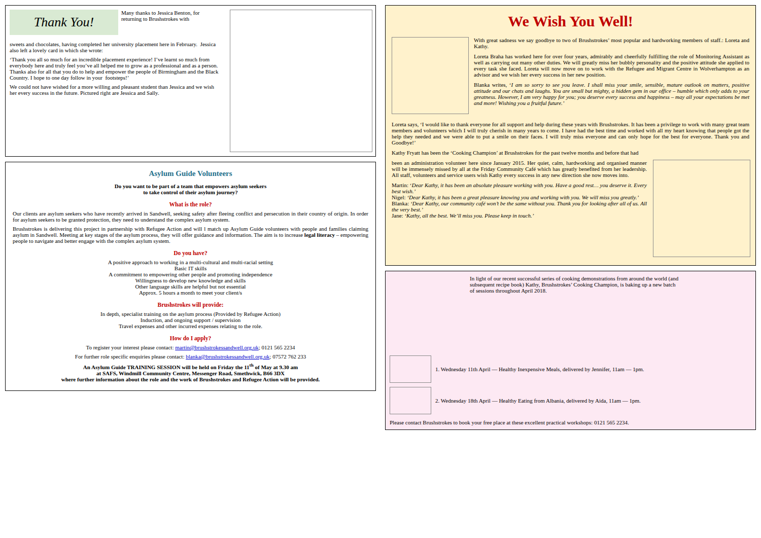Thank You!
Many thanks to Jessica Benton, for returning to Brushstrokes with
sweets and chocolates, having completed her university placement here in February. Jessica also left a lovely card in which she wrote:
‘Thank you all so much for an incredible placement experience! I’ve learnt so much from everybody here and truly feel you’ve all helped me to grow as a professional and as a person. Thanks also for all that you do to help and empower the people of Birmingham and the Black Country. I hope to one day follow in your footsteps!’
We could not have wished for a more willing and pleasant student than Jessica and we wish her every success in the future. Pictured right are Jessica and Sally.
Asylum Guide Volunteers
Do you want to be part of a team that empowers asylum seekers
to take control of their asylum journey?
What is the role?
Our clients are asylum seekers who have recently arrived in Sandwell, seeking safety after fleeing conflict and persecution in their country of origin. In order for asylum seekers to be granted protection, they need to understand the complex asylum system.
Brushstrokes is delivering this project in partnership with Refugee Action and will l match up Asylum Guide volunteers with people and families claiming asylum in Sandwell. Meeting at key stages of the asylum process, they will offer guidance and information. The aim is to increase legal literacy – empowering people to navigate and better engage with the complex asylum system.
Do you have?
A positive approach to working in a multi-cultural and multi-racial setting
Basic IT skills
A commitment to empowering other people and promoting independence
Willingness to develop new knowledge and skills
Other language skills are helpful but not essential
Approx. 5 hours a month to meet your client/s
Brushstrokes will provide:
In depth, specialist training on the asylum process (Provided by Refugee Action)
Induction, and ongoing support / supervision
Travel expenses and other incurred expenses relating to the role.
How do I apply?
To register your interest please contact: martin@brushstrokessandwell.org.uk; 0121 565 2234
For further role specific enquiries please contact: blanka@brushstrokessandwell.org.uk; 07572 762 233
An Asylum Guide TRAINING SESSION will be held on Friday the 11th of May at 9.30 am
at SAFS, Windmill Community Centre, Messenger Road, Smethwick, B66 3DX
where further information about the role and the work of Brushstrokes and Refugee Action will be provided.
We Wish You Well!
With great sadness we say goodbye to two of Brushstrokes’ most popular and hardworking members of staff.: Loreta and Kathy.
Loreta Braha has worked here for over four years, admirably and cheerfully fulfilling the role of Monitoring Assistant as well as carrying out many other duties. We will greatly miss her bubbly personality and the positive attitude she applied to every task she faced. Loreta will now move on to work with the Refugee and Migrant Centre in Wolverhampton as an advisor and we wish her every success in her new position.
Blanka writes, ‘I am so sorry to see you leave. I shall miss your smile, sensible, mature outlook on matters, positive attitude and our chats and laughs. You are small but mighty, a hidden gem in our office – humble which only adds to your greatness. However, I am very happy for you; you deserve every success and happiness – may all your expectations be met and more! Wishing you a fruitful future.’
Loreta says, ‘I would like to thank everyone for all support and help during these years with Brushstrokes. It has been a privilege to work with many great team members and volunteers which I will truly cherish in many years to come. I have had the best time and worked with all my heart knowing that people got the help they needed and we were able to put a smile on their faces. I will truly miss everyone and can only hope for the best for everyone. Thank you and Goodbye!’
Kathy Fryatt has been the ‘Cooking Champion’ at Brushstrokes for the past twelve months and before that had
been an administration volunteer here since January 2015. Her quiet, calm, hardworking and organised manner will be immensely missed by all at the Friday Community Café which has greatly benefited from her leadership. All staff, volunteers and service users wish Kathy every success in any new direction she now moves into.
Martin: ‘Dear Kathy, it has been an absolute pleasure working with you. Have a good rest… you deserve it. Every best wish.’
Nigel: ‘Dear Kathy, it has been a great pleasure knowing you and working with you. We will miss you greatly.’
Blanka: ‘Dear Kathy, our community café won’t be the same without you. Thank you for looking after all of us. All the very best.’
Jane: ‘Kathy, all the best. We’ll miss you. Please keep in touch.’
In light of our recent successful series of cooking demonstrations from around the world (and subsequent recipe book) Kathy, Brushstrokes’ Cooking Champion, is baking up a new batch of sessions throughout April 2018.
1. Wednesday 11th April — Healthy Inexpensive Meals, delivered by Jennifer, 11am — 1pm.
2. Wednesday 18th April — Healthy Eating from Albania, delivered by Aida, 11am — 1pm.
Please contact Brushstrokes to book your free place at these excellent practical workshops: 0121 565 2234.